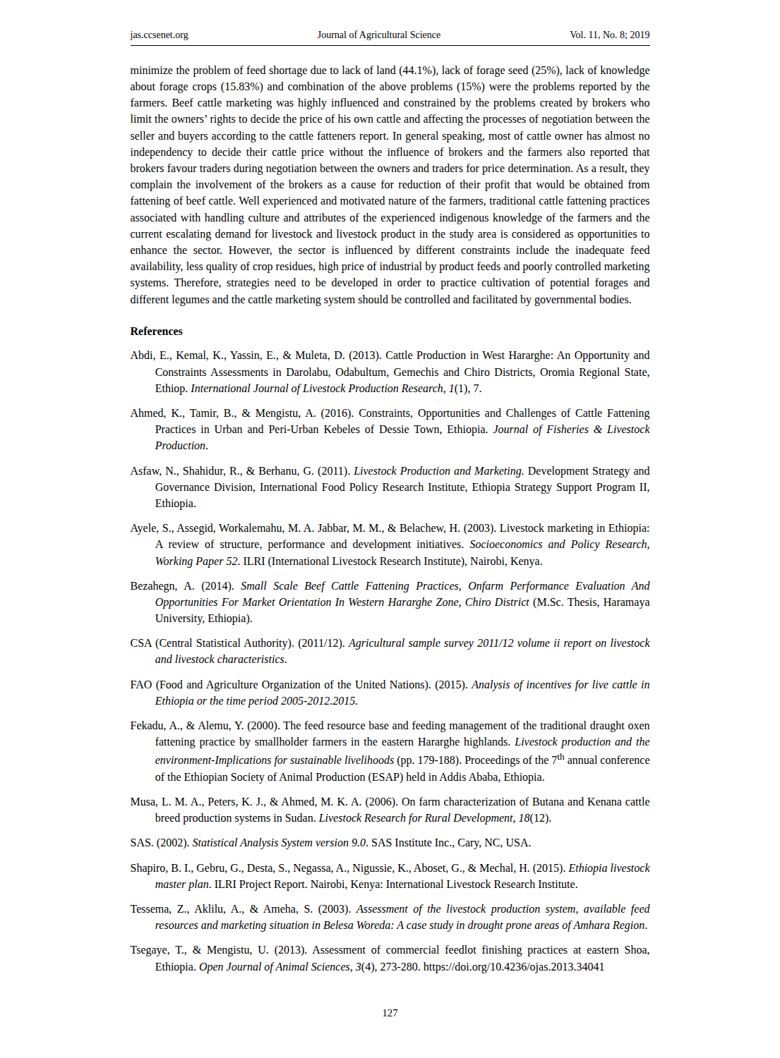jas.ccsenet.org Journal of Agricultural Science Vol. 11, No. 8; 2019
minimize the problem of feed shortage due to lack of land (44.1%), lack of forage seed (25%), lack of knowledge about forage crops (15.83%) and combination of the above problems (15%) were the problems reported by the farmers. Beef cattle marketing was highly influenced and constrained by the problems created by brokers who limit the owners’ rights to decide the price of his own cattle and affecting the processes of negotiation between the seller and buyers according to the cattle fatteners report. In general speaking, most of cattle owner has almost no independency to decide their cattle price without the influence of brokers and the farmers also reported that brokers favour traders during negotiation between the owners and traders for price determination. As a result, they complain the involvement of the brokers as a cause for reduction of their profit that would be obtained from fattening of beef cattle. Well experienced and motivated nature of the farmers, traditional cattle fattening practices associated with handling culture and attributes of the experienced indigenous knowledge of the farmers and the current escalating demand for livestock and livestock product in the study area is considered as opportunities to enhance the sector. However, the sector is influenced by different constraints include the inadequate feed availability, less quality of crop residues, high price of industrial by product feeds and poorly controlled marketing systems. Therefore, strategies need to be developed in order to practice cultivation of potential forages and different legumes and the cattle marketing system should be controlled and facilitated by governmental bodies.
References
Abdi, E., Kemal, K., Yassin, E., & Muleta, D. (2013). Cattle Production in West Hararghe: An Opportunity and Constraints Assessments in Darolabu, Odabultum, Gemechis and Chiro Districts, Oromia Regional State, Ethiop. International Journal of Livestock Production Research, 1(1), 7.
Ahmed, K., Tamir, B., & Mengistu, A. (2016). Constraints, Opportunities and Challenges of Cattle Fattening Practices in Urban and Peri-Urban Kebeles of Dessie Town, Ethiopia. Journal of Fisheries & Livestock Production.
Asfaw, N., Shahidur, R., & Berhanu, G. (2011). Livestock Production and Marketing. Development Strategy and Governance Division, International Food Policy Research Institute, Ethiopia Strategy Support Program II, Ethiopia.
Ayele, S., Assegid, Workalemahu, M. A. Jabbar, M. M., & Belachew, H. (2003). Livestock marketing in Ethiopia: A review of structure, performance and development initiatives. Socioeconomics and Policy Research, Working Paper 52. ILRI (International Livestock Research Institute), Nairobi, Kenya.
Bezahegn, A. (2014). Small Scale Beef Cattle Fattening Practices, Onfarm Performance Evaluation And Opportunities For Market Orientation In Western Hararghe Zone, Chiro District (M.Sc. Thesis, Haramaya University, Ethiopia).
CSA (Central Statistical Authority). (2011/12). Agricultural sample survey 2011/12 volume ii report on livestock and livestock characteristics.
FAO (Food and Agriculture Organization of the United Nations). (2015). Analysis of incentives for live cattle in Ethiopia or the time period 2005-2012.2015.
Fekadu, A., & Alemu, Y. (2000). The feed resource base and feeding management of the traditional draught oxen fattening practice by smallholder farmers in the eastern Hararghe highlands. Livestock production and the environment-Implications for sustainable livelihoods (pp. 179-188). Proceedings of the 7th annual conference of the Ethiopian Society of Animal Production (ESAP) held in Addis Ababa, Ethiopia.
Musa, L. M. A., Peters, K. J., & Ahmed, M. K. A. (2006). On farm characterization of Butana and Kenana cattle breed production systems in Sudan. Livestock Research for Rural Development, 18(12).
SAS. (2002). Statistical Analysis System version 9.0. SAS Institute Inc., Cary, NC, USA.
Shapiro, B. I., Gebru, G., Desta, S., Negassa, A., Nigussie, K., Aboset, G., & Mechal, H. (2015). Ethiopia livestock master plan. ILRI Project Report. Nairobi, Kenya: International Livestock Research Institute.
Tessema, Z., Aklilu, A., & Ameha, S. (2003). Assessment of the livestock production system, available feed resources and marketing situation in Belesa Woreda: A case study in drought prone areas of Amhara Region.
Tsegaye, T., & Mengistu, U. (2013). Assessment of commercial feedlot finishing practices at eastern Shoa, Ethiopia. Open Journal of Animal Sciences, 3(4), 273-280. https://doi.org/10.4236/ojas.2013.34041
127